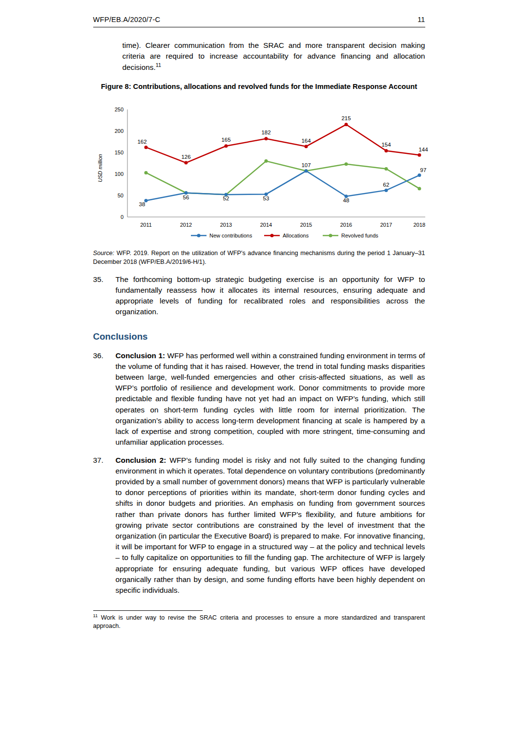WFP/EB.A/2020/7-C 11
time). Clearer communication from the SRAC and more transparent decision making criteria are required to increase accountability for advance financing and allocation decisions.11
Figure 8: Contributions, allocations and revolved funds for the Immediate Response Account
USD million 250 200 150 100 50 0 2011 2012 2013 2014 2015 2016 2017 2018 162 126 165 182 164 215 154 144 38 56 52 53 107 48 62 97 New contributions Allocations Revolved funds
Source: WFP. 2019. Report on the utilization of WFP's advance financing mechanisms during the period 1 January–31 December 2018 (WFP/EB.A/2019/6-H/1).
35.
The forthcoming bottom-up strategic budgeting exercise is an opportunity for WFP to fundamentally reassess how it allocates its internal resources, ensuring adequate and appropriate levels of funding for recalibrated roles and responsibilities across the organization.
Conclusions
36.
Conclusion 1: WFP has performed well within a constrained funding environment in terms of the volume of funding that it has raised. However, the trend in total funding masks disparities between large, well-funded emergencies and other crisis-affected situations, as well as WFP’s portfolio of resilience and development work. Donor commitments to provide more predictable and flexible funding have not yet had an impact on WFP’s funding, which still operates on short-term funding cycles with little room for internal prioritization. The organization’s ability to access long-term development financing at scale is hampered by a lack of expertise and strong competition, coupled with more stringent, time-consuming and unfamiliar application processes.
37.
Conclusion 2: WFP’s funding model is risky and not fully suited to the changing funding environment in which it operates. Total dependence on voluntary contributions (predominantly provided by a small number of government donors) means that WFP is particularly vulnerable to donor perceptions of priorities within its mandate, short-term donor funding cycles and shifts in donor budgets and priorities. An emphasis on funding from government sources rather than private donors has further limited WFP’s flexibility, and future ambitions for growing private sector contributions are constrained by the level of investment that the organization (in particular the Executive Board) is prepared to make. For innovative financing, it will be important for WFP to engage in a structured way – at the policy and technical levels – to fully capitalize on opportunities to fill the funding gap. The architecture of WFP is largely appropriate for ensuring adequate funding, but various WFP offices have developed organically rather than by design, and some funding efforts have been highly dependent on specific individuals.
11 Work is under way to revise the SRAC criteria and processes to ensure a more standardized and transparent approach.